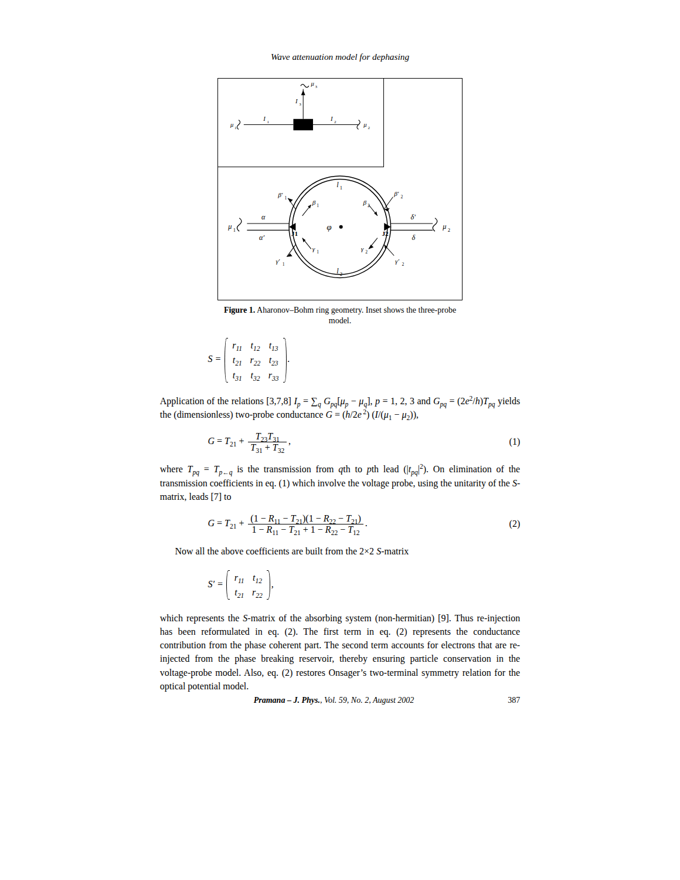Wave attenuation model for dephasing
μ 3 I 3 I 1 I 2 μ 1 μ 2
J1 J2 α α′ δ′ δ μ 1 μ 2 φ l 1 l 2 β 1 β′ 1 γ 1 γ′ 1 β 2 β′ 2 γ 2 γ′ 2
Figure 1. Aharonov–Bohm ring geometry. Inset shows the three-probe model.
S =
| r 11 | t 12 | t 13 |
| t 21 | r 22 | t 23 |
| t 31 | t 32 | r 33 |
.
Application of the relations [3,7,8] Ip = ∑q Gpq[μp − μq], p = 1, 2, 3 and Gpq = (2e2/h)Tpq yields the (dimensionless) two-probe conductance G = (h/2e 2) (I/(μ1 − μ2)),
G = T21 + T23T31 T31 + T32 , (1)
where Tpq = Tp←q is the transmission from qth to pth lead (|tpq|2). On elimination of the transmission coefficients in eq. (1) which involve the voltage probe, using the unitarity of the S-matrix, leads [7] to
G = T21 + (1 − R11 − T21)(1 − R22 − T21) 1 − R11 − T21 + 1 − R22 − T12 . (2)
Now all the above coefficients are built from the 2×2 S-matrix
S′ =
| r 11 | t 12 |
| t 21 | r 22 |
,
which represents the S-matrix of the absorbing system (non-hermitian) [9]. Thus re-injection has been reformulated in eq. (2). The first term in eq. (2) represents the conductance contribution from the phase coherent part. The second term accounts for electrons that are re-injected from the phase breaking reservoir, thereby ensuring particle conservation in the voltage-probe model. Also, eq. (2) restores Onsager’s two-terminal symmetry relation for the optical potential model.
Pramana – J. Phys., Vol. 59, No. 2, August 2002 387